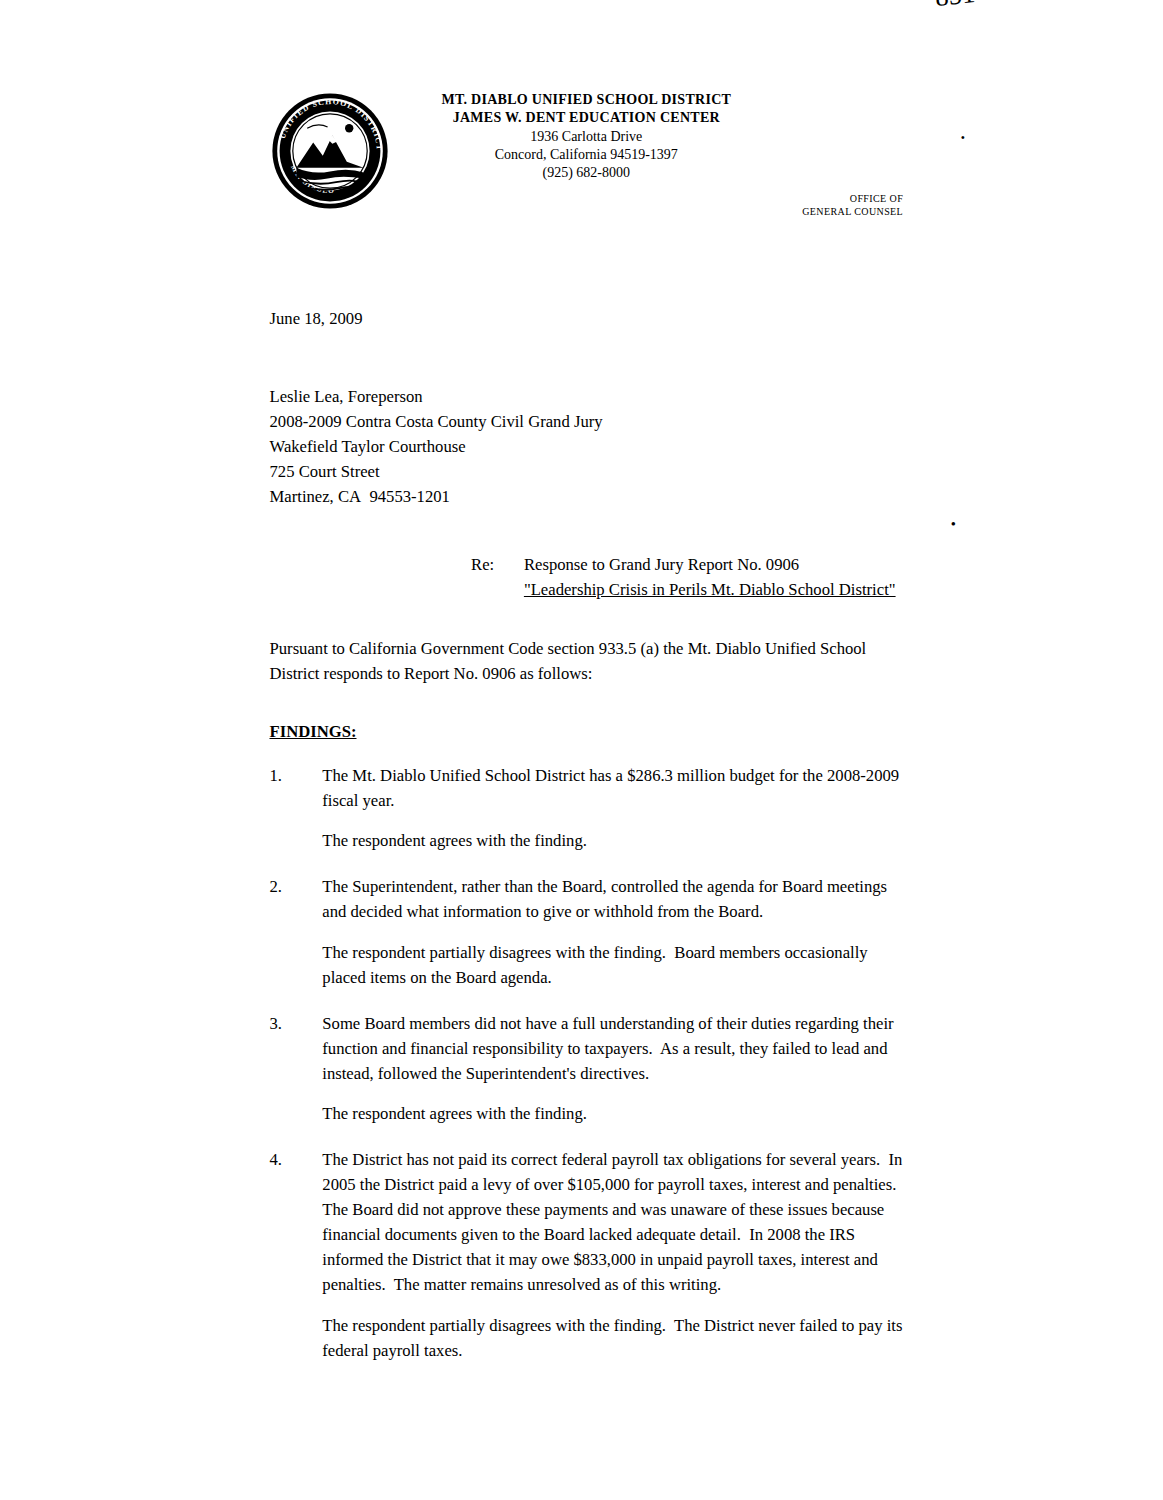851
UNIFIED SCHOOL DISTRICT MT. DIABLO
MT. DIABLO UNIFIED SCHOOL DISTRICT
JAMES W. DENT EDUCATION CENTER
1936 Carlotta Drive
Concord, California 94519-1397
(925) 682-8000
OFFICE OF
GENERAL COUNSEL
June 18, 2009
Leslie Lea, Foreperson
2008-2009 Contra Costa County Civil Grand Jury
Wakefield Taylor Courthouse
725 Court Street
Martinez, CA 94553-1201
Re: Response to Grand Jury Report No. 0906
"Leadership Crisis in Perils Mt. Diablo School District"
Pursuant to California Government Code section 933.5 (a) the Mt. Diablo Unified School District responds to Report No. 0906 as follows:
FINDINGS:
1.
The Mt. Diablo Unified School District has a $286.3 million budget for the 2008-2009 fiscal year.
The respondent agrees with the finding.
2.
The Superintendent, rather than the Board, controlled the agenda for Board meetings and decided what information to give or withhold from the Board.
The respondent partially disagrees with the finding. Board members occasionally placed items on the Board agenda.
3.
Some Board members did not have a full understanding of their duties regarding their function and financial responsibility to taxpayers. As a result, they failed to lead and instead, followed the Superintendent's directives.
The respondent agrees with the finding.
4.
The District has not paid its correct federal payroll tax obligations for several years. In 2005 the District paid a levy of over $105,000 for payroll taxes, interest and penalties. The Board did not approve these payments and was unaware of these issues because financial documents given to the Board lacked adequate detail. In 2008 the IRS informed the District that it may owe $833,000 in unpaid payroll taxes, interest and penalties. The matter remains unresolved as of this writing.
The respondent partially disagrees with the finding. The District never failed to pay its federal payroll taxes.
•
•